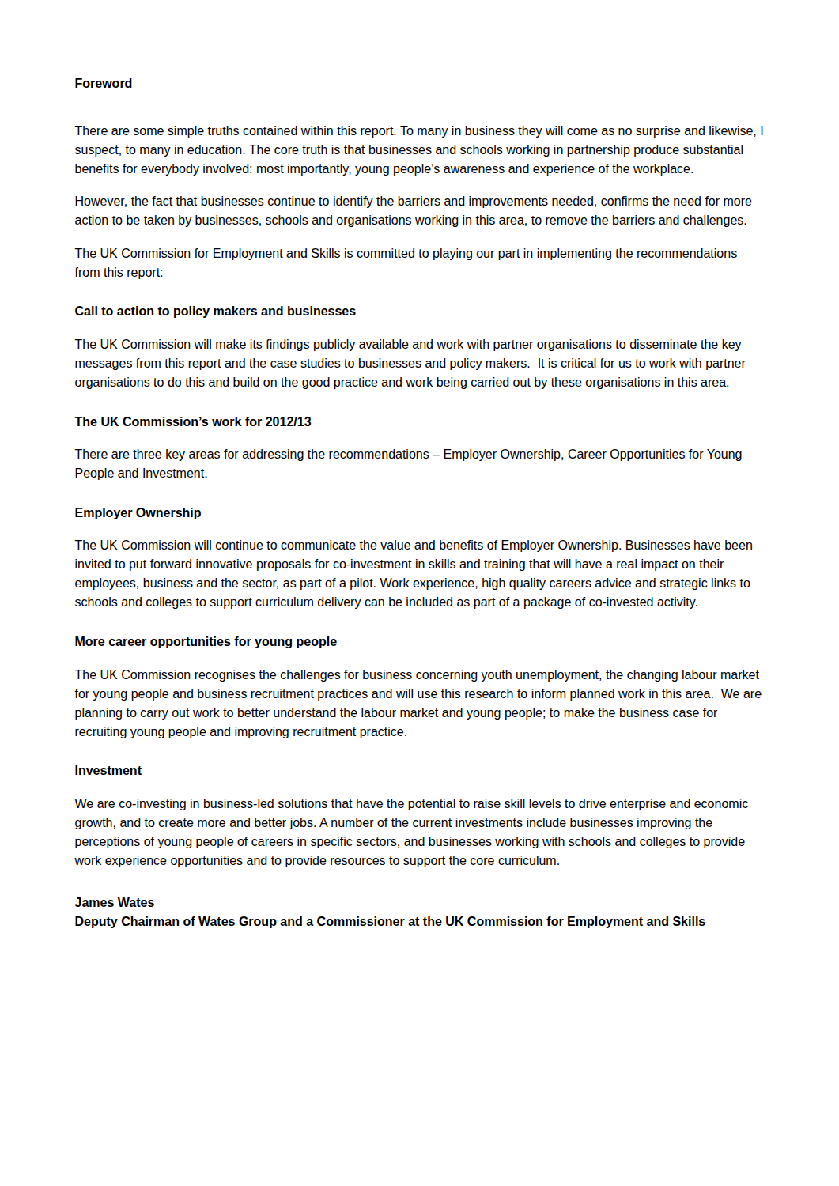Foreword
There are some simple truths contained within this report. To many in business they will come as no surprise and likewise, I suspect, to many in education. The core truth is that businesses and schools working in partnership produce substantial benefits for everybody involved: most importantly, young people’s awareness and experience of the workplace.
However, the fact that businesses continue to identify the barriers and improvements needed, confirms the need for more action to be taken by businesses, schools and organisations working in this area, to remove the barriers and challenges.
The UK Commission for Employment and Skills is committed to playing our part in implementing the recommendations from this report:
Call to action to policy makers and businesses
The UK Commission will make its findings publicly available and work with partner organisations to disseminate the key messages from this report and the case studies to businesses and policy makers. It is critical for us to work with partner organisations to do this and build on the good practice and work being carried out by these organisations in this area.
The UK Commission’s work for 2012/13
There are three key areas for addressing the recommendations – Employer Ownership, Career Opportunities for Young People and Investment.
Employer Ownership
The UK Commission will continue to communicate the value and benefits of Employer Ownership. Businesses have been invited to put forward innovative proposals for co-investment in skills and training that will have a real impact on their employees, business and the sector, as part of a pilot. Work experience, high quality careers advice and strategic links to schools and colleges to support curriculum delivery can be included as part of a package of co-invested activity.
More career opportunities for young people
The UK Commission recognises the challenges for business concerning youth unemployment, the changing labour market for young people and business recruitment practices and will use this research to inform planned work in this area. We are planning to carry out work to better understand the labour market and young people; to make the business case for recruiting young people and improving recruitment practice.
Investment
We are co-investing in business-led solutions that have the potential to raise skill levels to drive enterprise and economic growth, and to create more and better jobs. A number of the current investments include businesses improving the perceptions of young people of careers in specific sectors, and businesses working with schools and colleges to provide work experience opportunities and to provide resources to support the core curriculum.
James Wates
Deputy Chairman of Wates Group and a Commissioner at the UK Commission for Employment and Skills